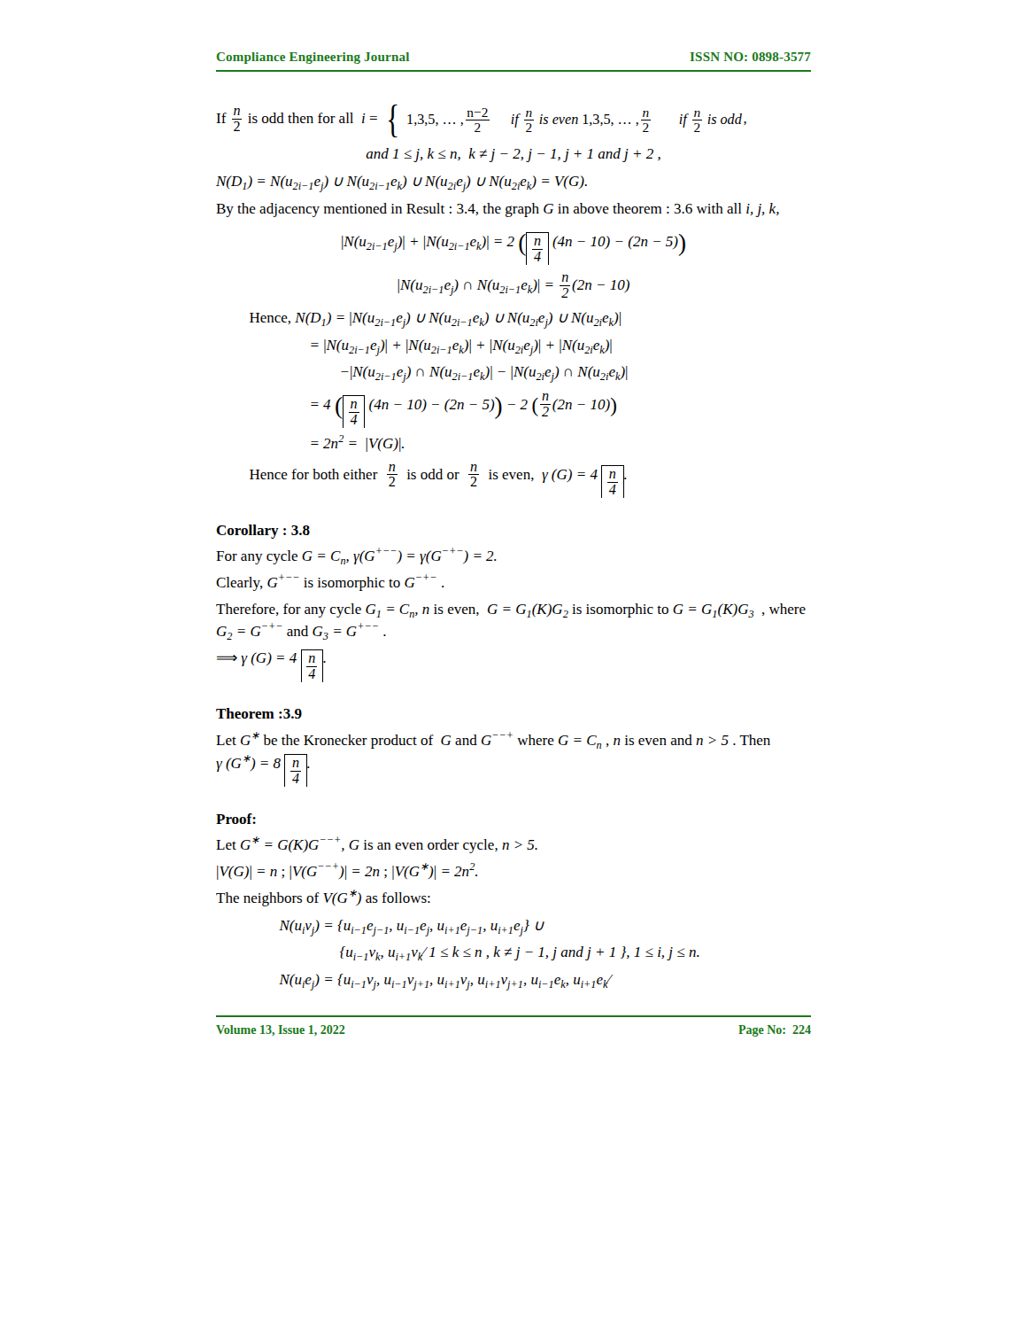Compliance Engineering Journal ISSN NO: 0898-3577
If n 2 is odd then for all i = { 1,3,5, … , n−22 if n 2 is even 1,3,5, … , n 2 if n 2 is odd ,
and 1 ≤ j, k ≤ n, k ≠ j − 2, j − 1, j + 1 and j + 2 ,
N(D1) = N(u2i−1ej) ∪ N(u2i−1ek) ∪ N(u2iej) ∪ N(u2iek) = V(G).
By the adjacency mentioned in Result : 3.4, the graph G in above theorem : 3.6 with all i, j, k,
|N(u2i−1ej)| + |N(u2i−1ek)| = 2 ( n 4 (4n − 10) − (2n − 5))
|N(u2i−1ej) ∩ N(u2i−1ek)| = n 2(2n − 10)
Hence, N(D1) = |N(u2i−1ej) ∪ N(u2i−1ek) ∪ N(u2iej) ∪ N(u2iek)|
= |N(u2i−1ej)| + |N(u2i−1ek)| + |N(u2iej)| + |N(u2iek)|
−|N(u2i−1ej) ∩ N(u2i−1ek)| − |N(u2iej) ∩ N(u2iek)|
= 4 ( n 4 (4n − 10) − (2n − 5)) − 2 (n 2(2n − 10))
= 2n2 = |V(G)|.
Hence for both either n 2 is odd or n 2 is even, γ (G) = 4 n 4.
Corollary : 3.8
For any cycle G = Cn, γ(G+−−) = γ(G−+−) = 2.
Clearly, G+−− is isomorphic to G−+− .
Therefore, for any cycle G1 = Cn, n is even, G = G1(K)G2 is isomorphic to G = G1(K)G3 , where G2 = G−+− and G3 = G+−− .
⟹ γ (G) = 4 n 4.
Theorem :3.9
Let G∗ be the Kronecker product of G and G−−+ where G = Cn , n is even and n > 5 . Then γ (G∗) = 8 n 4.
Proof:
Let G∗ = G(K)G−−+, G is an even order cycle, n > 5.
|V(G)| = n ; |V(G−−+)| = 2n ; |V(G∗)| = 2n2.
The neighbors of V(G∗) as follows:
N(uivj) = {ui−1ej−1, ui−1ej, ui+1ej−1, ui+1ej} ∪
{ui−1vk, ui+1vk⁄ 1 ≤ k ≤ n , k ≠ j − 1, j and j + 1 }, 1 ≤ i, j ≤ n.
N(uiej) = {ui−1vj, ui−1vj+1, ui+1vj, ui+1vj+1, ui−1ek, ui+1ek⁄
Volume 13, Issue 1, 2022 Page No: 224